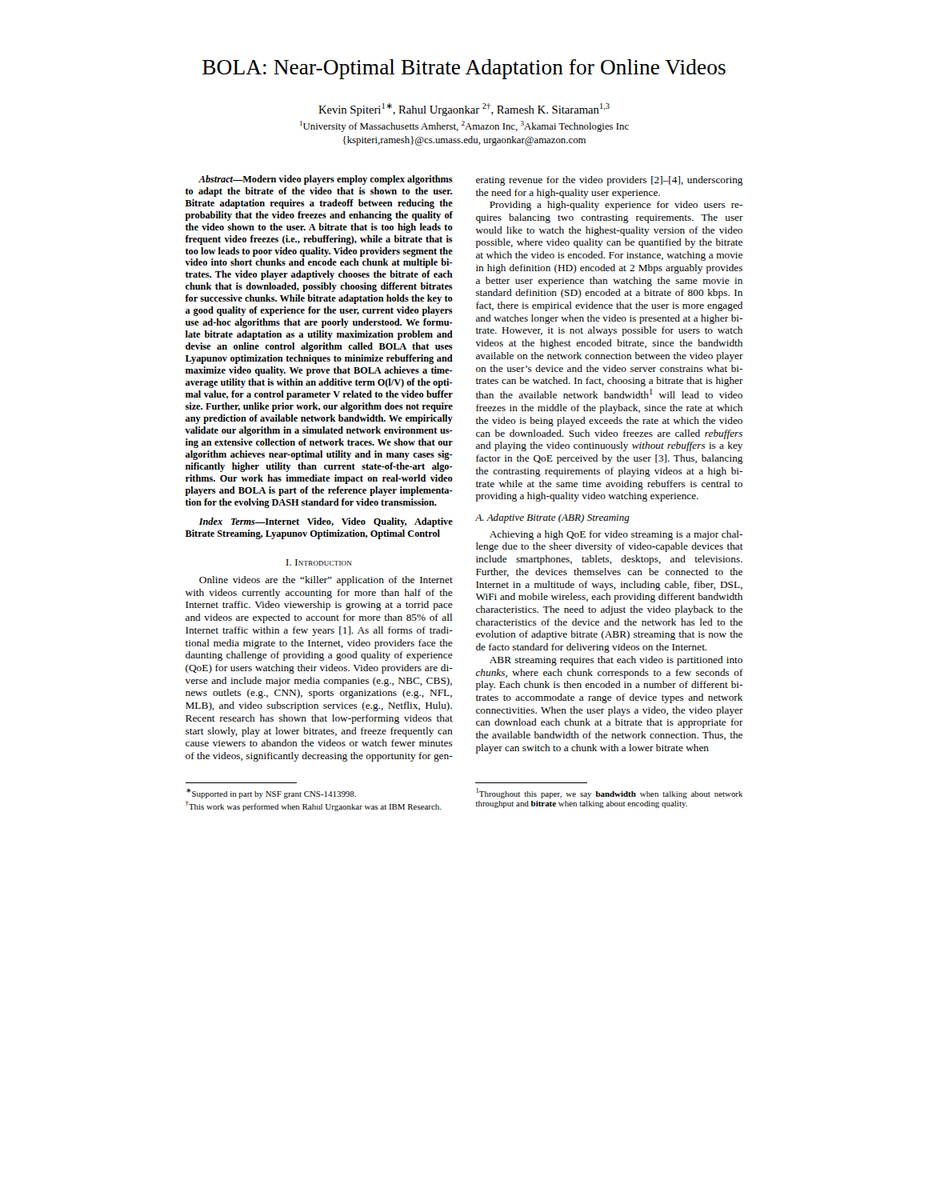BOLA: Near-Optimal Bitrate Adaptation for Online Videos
Kevin Spiteri1∗, Rahul Urgaonkar 2†, Ramesh K. Sitaraman1,3
1University of Massachusetts Amherst, 2Amazon Inc, 3Akamai Technologies Inc
{kspiteri,ramesh}@cs.umass.edu, urgaonkar@amazon.com
Abstract—Modern video players employ complex algorithms to adapt the bitrate of the video that is shown to the user. Bitrate adaptation requires a tradeoff between reducing the probability that the video freezes and enhancing the quality of the video shown to the user. A bitrate that is too high leads to frequent video freezes (i.e., rebuffering), while a bitrate that is too low leads to poor video quality. Video providers segment the video into short chunks and encode each chunk at multiple bitrates. The video player adaptively chooses the bitrate of each chunk that is downloaded, possibly choosing different bitrates for successive chunks. While bitrate adaptation holds the key to a good quality of experience for the user, current video players use ad-hoc algorithms that are poorly understood. We formulate bitrate adaptation as a utility maximization problem and devise an online control algorithm called BOLA that uses Lyapunov optimization techniques to minimize rebuffering and maximize video quality. We prove that BOLA achieves a time-average utility that is within an additive term O(l/V) of the optimal value, for a control parameter V related to the video buffer size. Further, unlike prior work, our algorithm does not require any prediction of available network bandwidth. We empirically validate our algorithm in a simulated network environment using an extensive collection of network traces. We show that our algorithm achieves near-optimal utility and in many cases significantly higher utility than current state-of-the-art algorithms. Our work has immediate impact on real-world video players and BOLA is part of the reference player implementation for the evolving DASH standard for video transmission.
Index Terms—Internet Video, Video Quality, Adaptive Bitrate Streaming, Lyapunov Optimization, Optimal Control
I. Introduction
Online videos are the “killer” application of the Internet with videos currently accounting for more than half of the Internet traffic. Video viewership is growing at a torrid pace and videos are expected to account for more than 85% of all Internet traffic within a few years [1]. As all forms of traditional media migrate to the Internet, video providers face the daunting challenge of providing a good quality of experience (QoE) for users watching their videos. Video providers are diverse and include major media companies (e.g., NBC, CBS), news outlets (e.g., CNN), sports organizations (e.g., NFL, MLB), and video subscription services (e.g., Netflix, Hulu). Recent research has shown that low-performing videos that start slowly, play at lower bitrates, and freeze frequently can cause viewers to abandon the videos or watch fewer minutes of the videos, significantly decreasing the opportunity for generating revenue for the video providers [2]–[4], underscoring the need for a high-quality user experience.
Providing a high-quality experience for video users requires balancing two contrasting requirements. The user would like to watch the highest-quality version of the video possible, where video quality can be quantified by the bitrate at which the video is encoded. For instance, watching a movie in high definition (HD) encoded at 2 Mbps arguably provides a better user experience than watching the same movie in standard definition (SD) encoded at a bitrate of 800 kbps. In fact, there is empirical evidence that the user is more engaged and watches longer when the video is presented at a higher bitrate. However, it is not always possible for users to watch videos at the highest encoded bitrate, since the bandwidth available on the network connection between the video player on the user’s device and the video server constrains what bitrates can be watched. In fact, choosing a bitrate that is higher than the available network bandwidth1 will lead to video freezes in the middle of the playback, since the rate at which the video is being played exceeds the rate at which the video can be downloaded. Such video freezes are called rebuffers and playing the video continuously without rebuffers is a key factor in the QoE perceived by the user [3]. Thus, balancing the contrasting requirements of playing videos at a high bitrate while at the same time avoiding rebuffers is central to providing a high-quality video watching experience.
A. Adaptive Bitrate (ABR) Streaming
Achieving a high QoE for video streaming is a major challenge due to the sheer diversity of video-capable devices that include smartphones, tablets, desktops, and televisions. Further, the devices themselves can be connected to the Internet in a multitude of ways, including cable, fiber, DSL, WiFi and mobile wireless, each providing different bandwidth characteristics. The need to adjust the video playback to the characteristics of the device and the network has led to the evolution of adaptive bitrate (ABR) streaming that is now the de facto standard for delivering videos on the Internet.
ABR streaming requires that each video is partitioned into chunks, where each chunk corresponds to a few seconds of play. Each chunk is then encoded in a number of different bitrates to accommodate a range of device types and network connectivities. When the user plays a video, the video player can download each chunk at a bitrate that is appropriate for the available bandwidth of the network connection. Thus, the player can switch to a chunk with a lower bitrate when
∗Supported in part by NSF grant CNS-1413998.
†This work was performed when Rahul Urgaonkar was at IBM Research.
1 Throughout this paper, we say bandwidth when talking about network throughput and bitrate when talking about encoding quality.